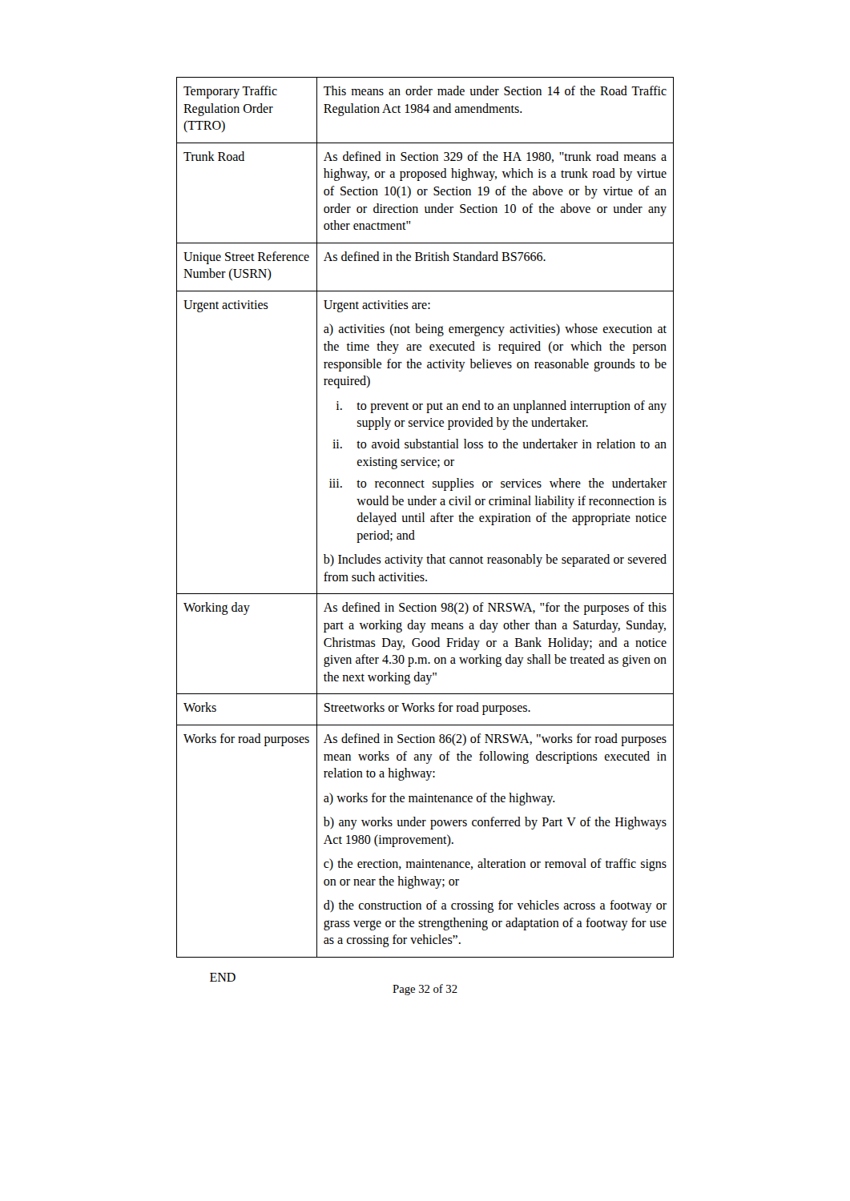| Temporary Traffic Regulation Order (TTRO) | This means an order made under Section 14 of the Road Traffic Regulation Act 1984 and amendments. |
| Trunk Road | As defined in Section 329 of the HA 1980, "trunk road means a highway, or a proposed highway, which is a trunk road by virtue of Section 10(1) or Section 19 of the above or by virtue of an order or direction under Section 10 of the above or under any other enactment" |
| Unique Street Reference Number (USRN) | As defined in the British Standard BS7666. |
| Urgent activities | Urgent activities are: a) activities (not being emergency activities) whose execution at the time they are executed is required (or which the person responsible for the activity believes on reasonable grounds to be required) i. to prevent or put an end to an unplanned interruption of any supply or service provided by the undertaker. ii. to avoid substantial loss to the undertaker in relation to an existing service; or iii. to reconnect supplies or services where the undertaker would be under a civil or criminal liability if reconnection is delayed until after the expiration of the appropriate notice period; and b) Includes activity that cannot reasonably be separated or severed from such activities. |
| Working day | As defined in Section 98(2) of NRSWA, "for the purposes of this part a working day means a day other than a Saturday, Sunday, Christmas Day, Good Friday or a Bank Holiday; and a notice given after 4.30 p.m. on a working day shall be treated as given on the next working day" |
| Works | Streetworks or Works for road purposes. |
| Works for road purposes | As defined in Section 86(2) of NRSWA, "works for road purposes mean works of any of the following descriptions executed in relation to a highway: a) works for the maintenance of the highway. b) any works under powers conferred by Part V of the Highways Act 1980 (improvement). c) the erection, maintenance, alteration or removal of traffic signs on or near the highway; or d) the construction of a crossing for vehicles across a footway or grass verge or the strengthening or adaptation of a footway for use as a crossing for vehicles”. |
END
Page 32 of 32